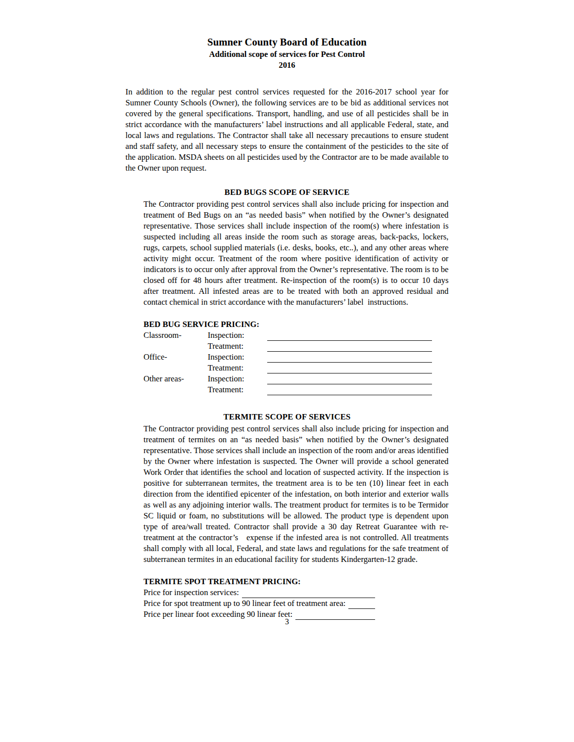Sumner County Board of Education
Additional scope of services for Pest Control
2016
In addition to the regular pest control services requested for the 2016-2017 school year for Sumner County Schools (Owner), the following services are to be bid as additional services not covered by the general specifications. Transport, handling, and use of all pesticides shall be in strict accordance with the manufacturers’ label instructions and all applicable Federal, state, and local laws and regulations. The Contractor shall take all necessary precautions to ensure student and staff safety, and all necessary steps to ensure the containment of the pesticides to the site of the application. MSDA sheets on all pesticides used by the Contractor are to be made available to the Owner upon request.
BED BUGS SCOPE OF SERVICE
The Contractor providing pest control services shall also include pricing for inspection and treatment of Bed Bugs on an “as needed basis” when notified by the Owner’s designated representative. Those services shall include inspection of the room(s) where infestation is suspected including all areas inside the room such as storage areas, back-packs, lockers, rugs, carpets, school supplied materials (i.e. desks, books, etc..), and any other areas where activity might occur. Treatment of the room where positive identification of activity or indicators is to occur only after approval from the Owner’s representative. The room is to be closed off for 48 hours after treatment. Re-inspection of the room(s) is to occur 10 days after treatment. All infested areas are to be treated with both an approved residual and contact chemical in strict accordance with the manufacturers’ label instructions.
BED BUG SERVICE PRICING:
| Classroom- | Inspection: | |
| | Treatment: | |
| Office- | Inspection: | |
| | Treatment: | |
| Other areas- | Inspection: | |
| | Treatment: | |
TERMITE SCOPE OF SERVICES
The Contractor providing pest control services shall also include pricing for inspection and treatment of termites on an “as needed basis” when notified by the Owner’s designated representative. Those services shall include an inspection of the room and/or areas identified by the Owner where infestation is suspected. The Owner will provide a school generated Work Order that identifies the school and location of suspected activity. If the inspection is positive for subterranean termites, the treatment area is to be ten (10) linear feet in each direction from the identified epicenter of the infestation, on both interior and exterior walls as well as any adjoining interior walls. The treatment product for termites is to be Termidor SC liquid or foam, no substitutions will be allowed. The product type is dependent upon type of area/wall treated. Contractor shall provide a 30 day Retreat Guarantee with re-treatment at the contractor’s expense if the infested area is not controlled. All treatments shall comply with all local, Federal, and state laws and regulations for the safe treatment of subterranean termites in an educational facility for students Kindergarten-12 grade.
TERMITE SPOT TREATMENT PRICING:
Price for inspection services:
Price for spot treatment up to 90 linear feet of treatment area:
Price per linear foot exceeding 90 linear feet:
3